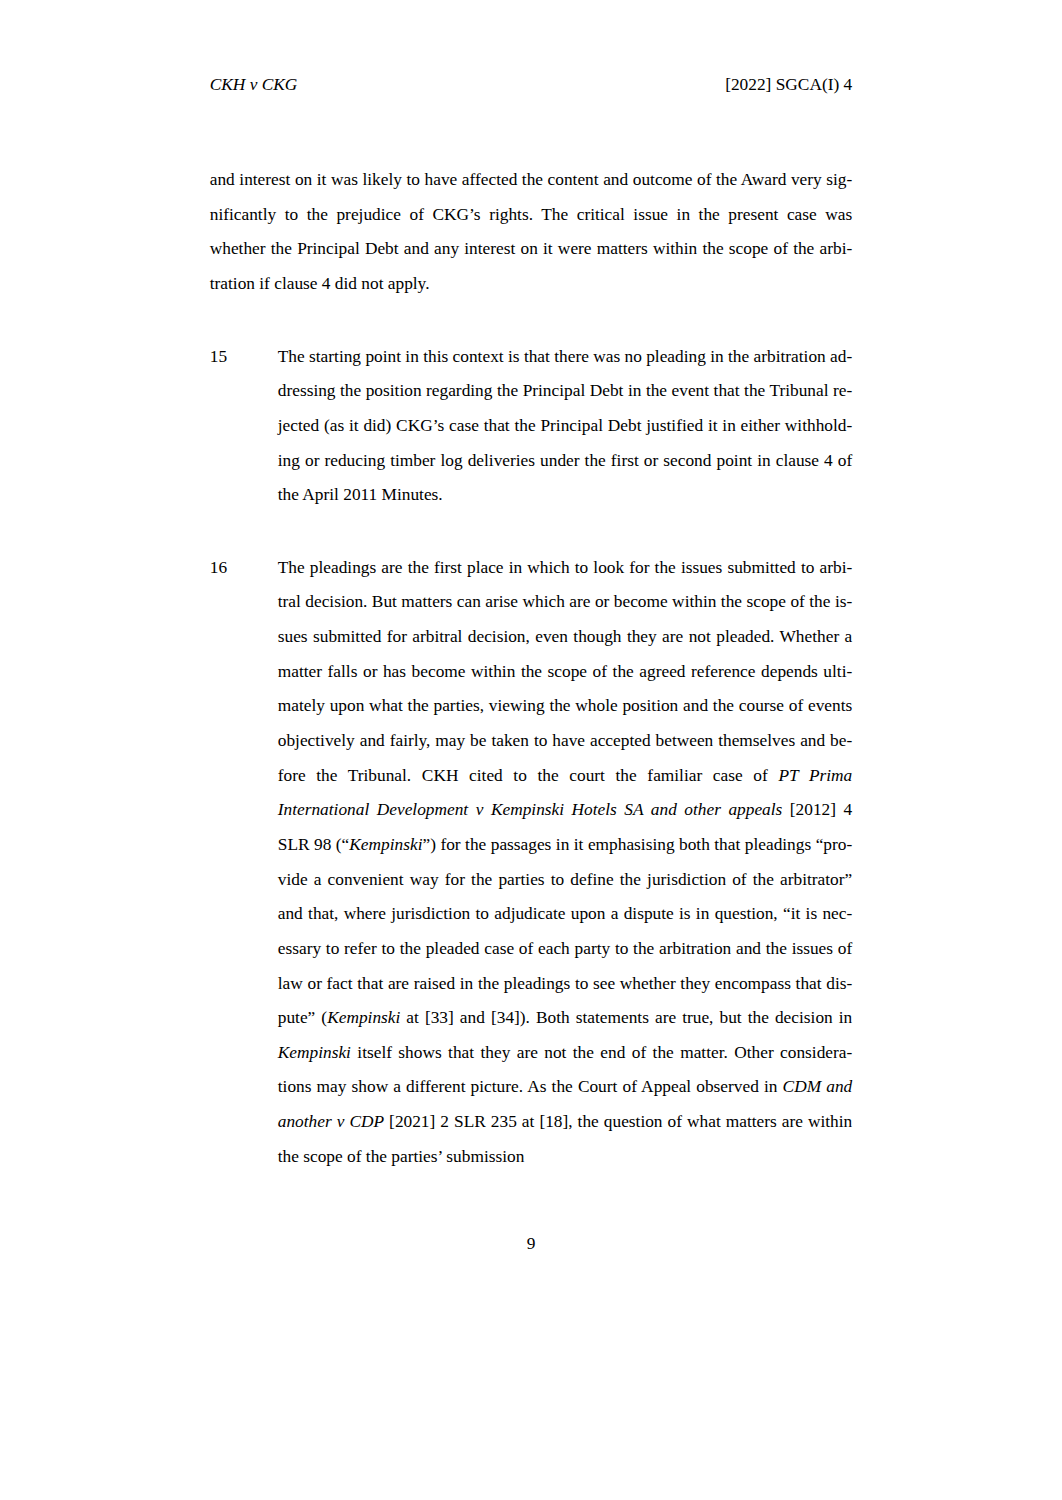CKH v CKG [2022] SGCA(I) 4
and interest on it was likely to have affected the content and outcome of the Award very significantly to the prejudice of CKG’s rights. The critical issue in the present case was whether the Principal Debt and any interest on it were matters within the scope of the arbitration if clause 4 did not apply.
15 The starting point in this context is that there was no pleading in the arbitration addressing the position regarding the Principal Debt in the event that the Tribunal rejected (as it did) CKG’s case that the Principal Debt justified it in either withholding or reducing timber log deliveries under the first or second point in clause 4 of the April 2011 Minutes.
16 The pleadings are the first place in which to look for the issues submitted to arbitral decision. But matters can arise which are or become within the scope of the issues submitted for arbitral decision, even though they are not pleaded. Whether a matter falls or has become within the scope of the agreed reference depends ultimately upon what the parties, viewing the whole position and the course of events objectively and fairly, may be taken to have accepted between themselves and before the Tribunal. CKH cited to the court the familiar case of PT Prima International Development v Kempinski Hotels SA and other appeals [2012] 4 SLR 98 (“Kempinski”) for the passages in it emphasising both that pleadings “provide a convenient way for the parties to define the jurisdiction of the arbitrator” and that, where jurisdiction to adjudicate upon a dispute is in question, “it is necessary to refer to the pleaded case of each party to the arbitration and the issues of law or fact that are raised in the pleadings to see whether they encompass that dispute” (Kempinski at [33] and [34]). Both statements are true, but the decision in Kempinski itself shows that they are not the end of the matter. Other considerations may show a different picture. As the Court of Appeal observed in CDM and another v CDP [2021] 2 SLR 235 at [18], the question of what matters are within the scope of the parties’ submission
9